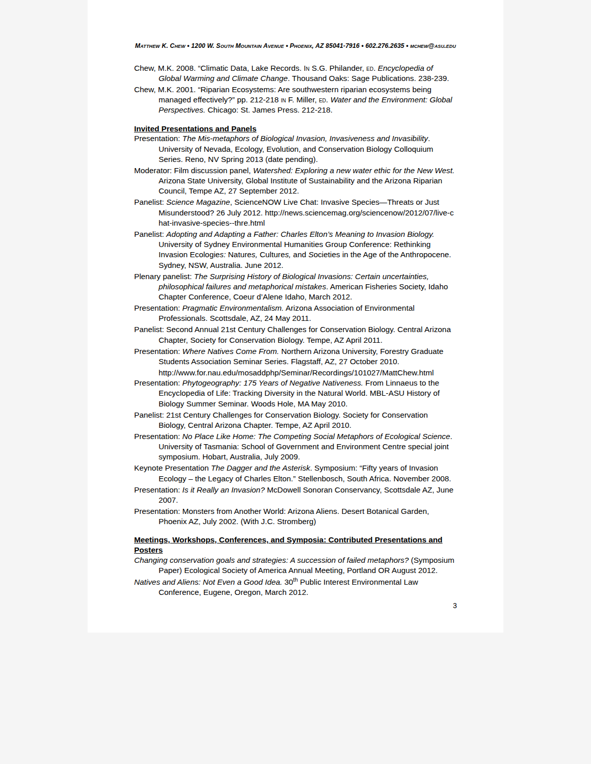Matthew K. Chew • 1200 W. South Mountain Avenue • Phoenix, AZ 85041-7916 • 602.276.2635 • mchew@asu.edu
Chew, M.K. 2008. “Climatic Data, Lake Records. In S.G. Philander, ed. Encyclopedia of Global Warming and Climate Change. Thousand Oaks: Sage Publications. 238-239.
Chew, M.K. 2001. “Riparian Ecosystems: Are southwestern riparian ecosystems being managed effectively?” pp. 212-218 in F. Miller, ed. Water and the Environment: Global Perspectives. Chicago: St. James Press. 212-218.
Invited Presentations and Panels
Presentation: The Mis-metaphors of Biological Invasion, Invasiveness and Invasibility. University of Nevada, Ecology, Evolution, and Conservation Biology Colloquium Series. Reno, NV Spring 2013 (date pending).
Moderator: Film discussion panel, Watershed: Exploring a new water ethic for the New West. Arizona State University, Global Institute of Sustainability and the Arizona Riparian Council, Tempe AZ, 27 September 2012.
Panelist: Science Magazine, ScienceNOW Live Chat: Invasive Species—Threats or Just Misunderstood? 26 July 2012. http://news.sciencemag.org/sciencenow/2012/07/live-chat-invasive-species--thre.html
Panelist: Adopting and Adapting a Father: Charles Elton’s Meaning to Invasion Biology. University of Sydney Environmental Humanities Group Conference: Rethinking Invasion Ecologies: Natures, Cultures, and Societies in the Age of the Anthropocene. Sydney, NSW, Australia. June 2012.
Plenary panelist: The Surprising History of Biological Invasions: Certain uncertainties, philosophical failures and metaphorical mistakes. American Fisheries Society, Idaho Chapter Conference, Coeur d’Alene Idaho, March 2012.
Presentation: Pragmatic Environmentalism. Arizona Association of Environmental Professionals. Scottsdale, AZ, 24 May 2011.
Panelist: Second Annual 21st Century Challenges for Conservation Biology. Central Arizona Chapter, Society for Conservation Biology. Tempe, AZ April 2011.
Presentation: Where Natives Come From. Northern Arizona University, Forestry Graduate Students Association Seminar Series. Flagstaff, AZ, 27 October 2010.
http://www.for.nau.edu/mosaddphp/Seminar/Recordings/101027/MattChew.html
Presentation: Phytogeography: 175 Years of Negative Nativeness. From Linnaeus to the Encyclopedia of Life: Tracking Diversity in the Natural World. MBL-ASU History of Biology Summer Seminar. Woods Hole, MA May 2010.
Panelist: 21st Century Challenges for Conservation Biology. Society for Conservation Biology, Central Arizona Chapter. Tempe, AZ April 2010.
Presentation: No Place Like Home: The Competing Social Metaphors of Ecological Science. University of Tasmania: School of Government and Environment Centre special joint symposium. Hobart, Australia, July 2009.
Keynote Presentation The Dagger and the Asterisk. Symposium: “Fifty years of Invasion Ecology – the Legacy of Charles Elton.” Stellenbosch, South Africa. November 2008.
Presentation: Is it Really an Invasion? McDowell Sonoran Conservancy, Scottsdale AZ, June 2007.
Presentation: Monsters from Another World: Arizona Aliens. Desert Botanical Garden, Phoenix AZ, July 2002. (With J.C. Stromberg)
Meetings, Workshops, Conferences, and Symposia: Contributed Presentations and Posters
Changing conservation goals and strategies: A succession of failed metaphors? (Symposium Paper) Ecological Society of America Annual Meeting, Portland OR August 2012.
Natives and Aliens: Not Even a Good Idea. 30th Public Interest Environmental Law Conference, Eugene, Oregon, March 2012.
3